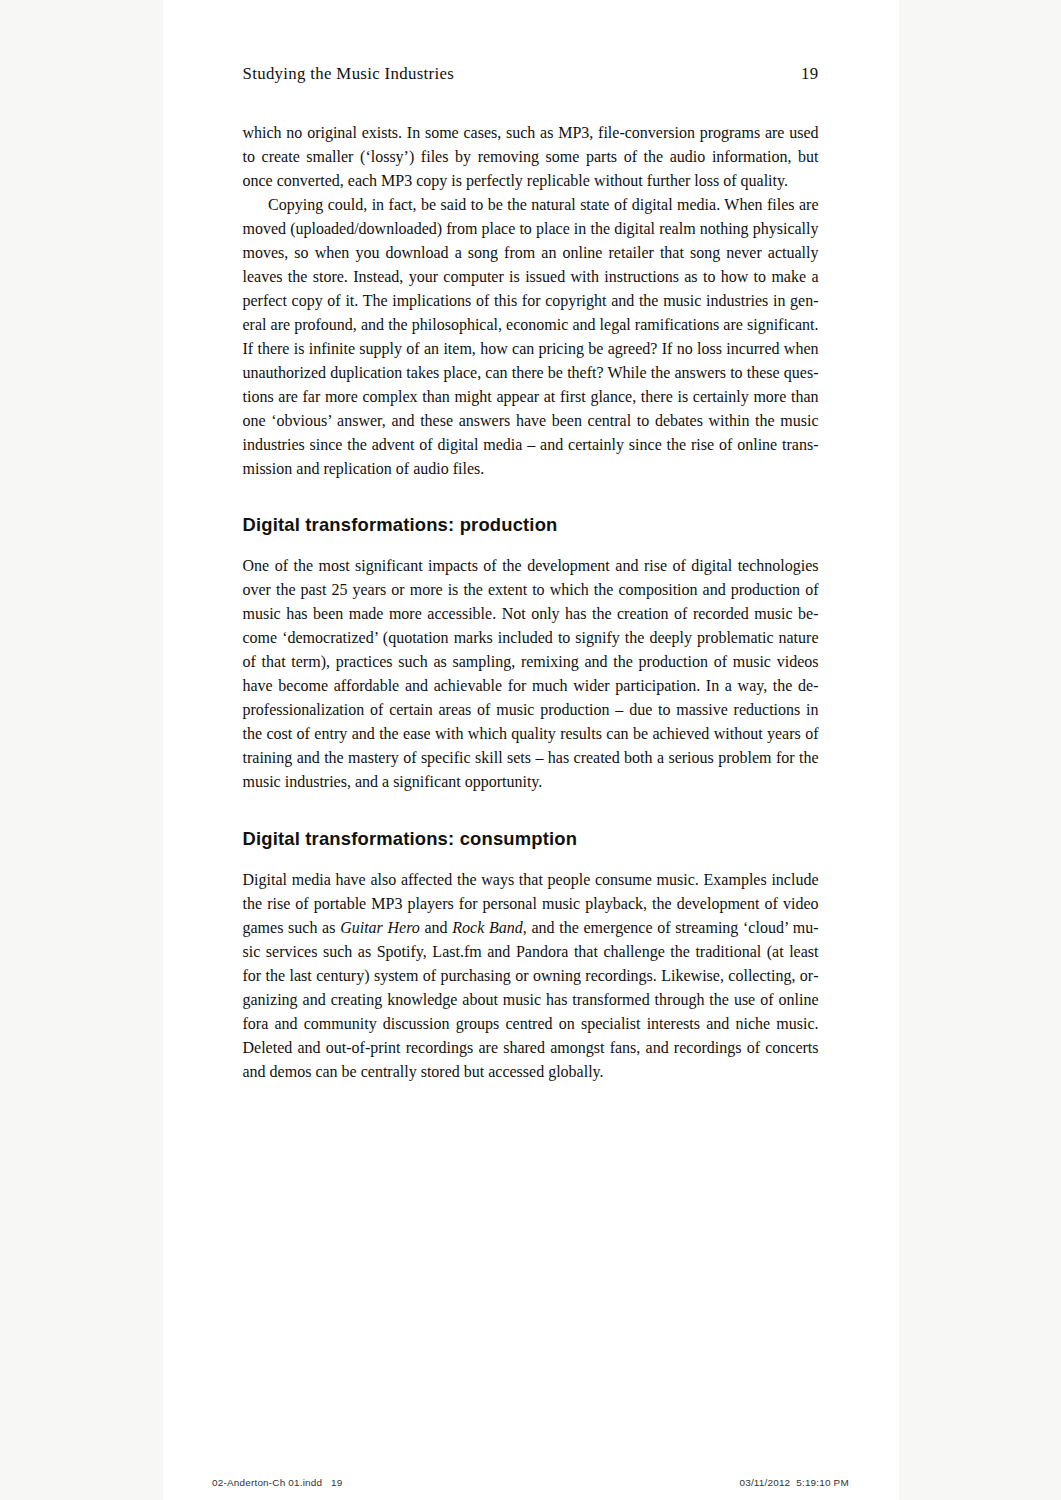Studying the Music Industries 19
which no original exists. In some cases, such as MP3, file-conversion programs are used to create smaller (‘lossy’) files by removing some parts of the audio information, but once converted, each MP3 copy is perfectly replicable without further loss of quality.
Copying could, in fact, be said to be the natural state of digital media. When files are moved (uploaded/downloaded) from place to place in the digital realm nothing physically moves, so when you download a song from an online retailer that song never actually leaves the store. Instead, your computer is issued with instructions as to how to make a perfect copy of it. The implications of this for copyright and the music industries in general are profound, and the philosophical, economic and legal ramifications are significant. If there is infinite supply of an item, how can pricing be agreed? If no loss incurred when unauthorized duplication takes place, can there be theft? While the answers to these questions are far more complex than might appear at first glance, there is certainly more than one ‘obvious’ answer, and these answers have been central to debates within the music industries since the advent of digital media – and certainly since the rise of online transmission and replication of audio files.
Digital transformations: production
One of the most significant impacts of the development and rise of digital technologies over the past 25 years or more is the extent to which the composition and production of music has been made more accessible. Not only has the creation of recorded music become ‘democratized’ (quotation marks included to signify the deeply problematic nature of that term), practices such as sampling, remixing and the production of music videos have become affordable and achievable for much wider participation. In a way, the de-professionalization of certain areas of music production – due to massive reductions in the cost of entry and the ease with which quality results can be achieved without years of training and the mastery of specific skill sets – has created both a serious problem for the music industries, and a significant opportunity.
Digital transformations: consumption
Digital media have also affected the ways that people consume music. Examples include the rise of portable MP3 players for personal music playback, the development of video games such as Guitar Hero and Rock Band, and the emergence of streaming ‘cloud’ music services such as Spotify, Last.fm and Pandora that challenge the traditional (at least for the last century) system of purchasing or owning recordings. Likewise, collecting, organizing and creating knowledge about music has transformed through the use of online fora and community discussion groups centred on specialist interests and niche music. Deleted and out-of-print recordings are shared amongst fans, and recordings of concerts and demos can be centrally stored but accessed globally.
02-Anderton-Ch 01.indd 19 03/11/2012 5:19:10 PM